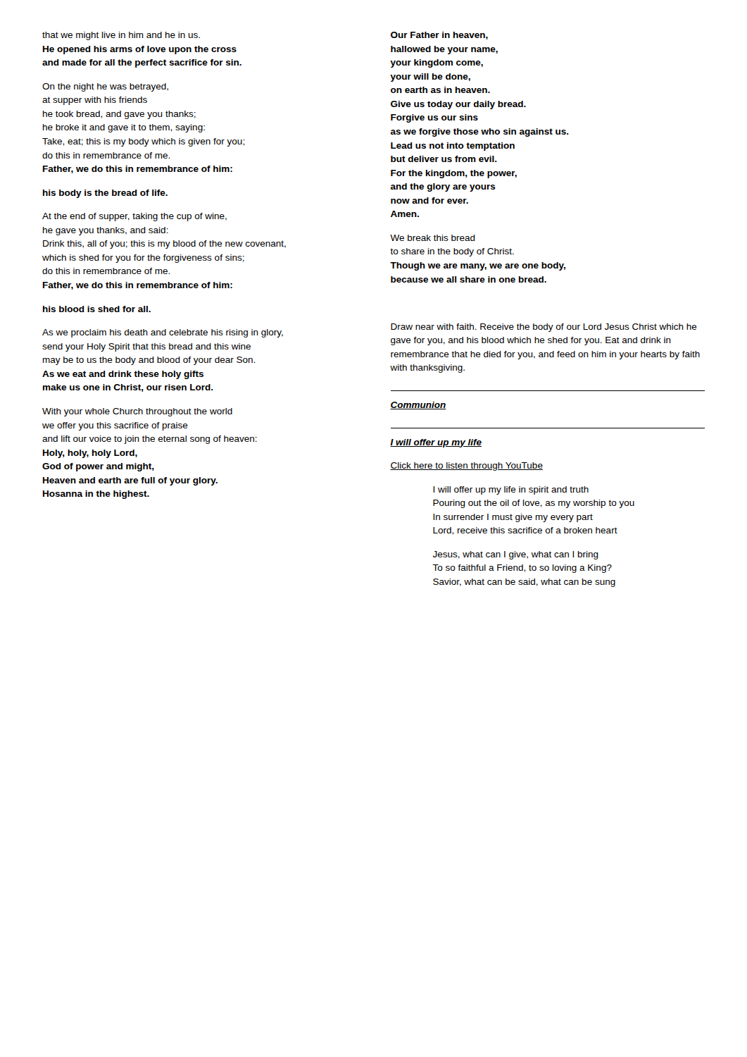that we might live in him and he in us.
He opened his arms of love upon the cross
and made for all the perfect sacrifice for sin.
On the night he was betrayed,
at supper with his friends
he took bread, and gave you thanks;
he broke it and gave it to them, saying:
Take, eat; this is my body which is given for you;
do this in remembrance of me.
Father, we do this in remembrance of him:
his body is the bread of life.
At the end of supper, taking the cup of wine,
he gave you thanks, and said:
Drink this, all of you; this is my blood of the new covenant,
which is shed for you for the forgiveness of sins;
do this in remembrance of me.
Father, we do this in remembrance of him:
his blood is shed for all.
As we proclaim his death and celebrate his rising in glory,
send your Holy Spirit that this bread and this wine
may be to us the body and blood of your dear Son.
As we eat and drink these holy gifts
make us one in Christ, our risen Lord.
With your whole Church throughout the world
we offer you this sacrifice of praise
and lift our voice to join the eternal song of heaven:
Holy, holy, holy Lord,
God of power and might,
Heaven and earth are full of your glory.
Hosanna in the highest.
Our Father in heaven,
hallowed be your name,
your kingdom come,
your will be done,
on earth as in heaven.
Give us today our daily bread.
Forgive us our sins
as we forgive those who sin against us.
Lead us not into temptation
but deliver us from evil.
For the kingdom, the power,
and the glory are yours
now and for ever.
Amen.
We break this bread
to share in the body of Christ.
Though we are many, we are one body,
because we all share in one bread.
Draw near with faith. Receive the body of our Lord Jesus Christ which he gave for you, and his blood which he shed for you. Eat and drink in remembrance that he died for you, and feed on him in your hearts by faith with thanksgiving.
Communion
I will offer up my life
Click here to listen through YouTube
I will offer up my life in spirit and truth
Pouring out the oil of love, as my worship to you
In surrender I must give my every part
Lord, receive this sacrifice of a broken heart
Jesus, what can I give, what can I bring
To so faithful a Friend, to so loving a King?
Savior, what can be said, what can be sung